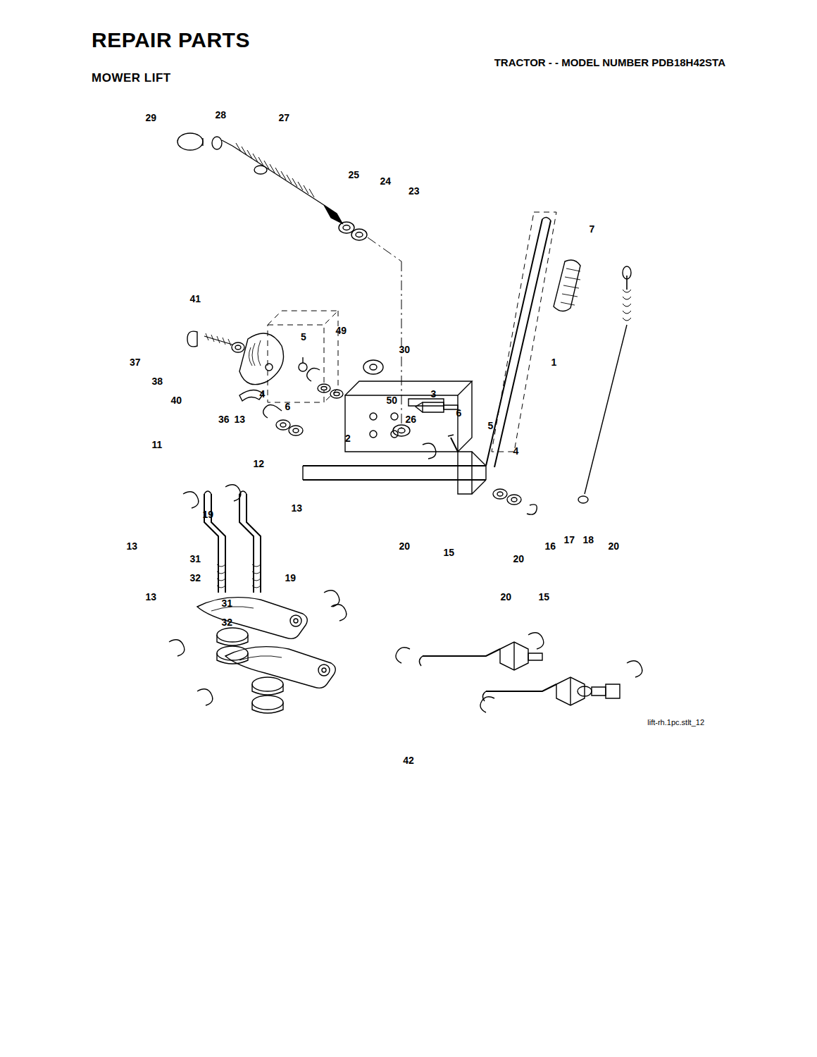REPAIR PARTS
TRACTOR - - MODEL NUMBER PDB18H42STA
MOWER LIFT
29 28 27 25 24 23 7 1 41 37 38 40 36 5 4 6 49 30 50 26 3 2 6 5 4 11 12 13 13 13 13 19 19 31 32 31 32 20 15 20 16 17 18 20 20 15
lift-rh.1pc.stlt_12
42